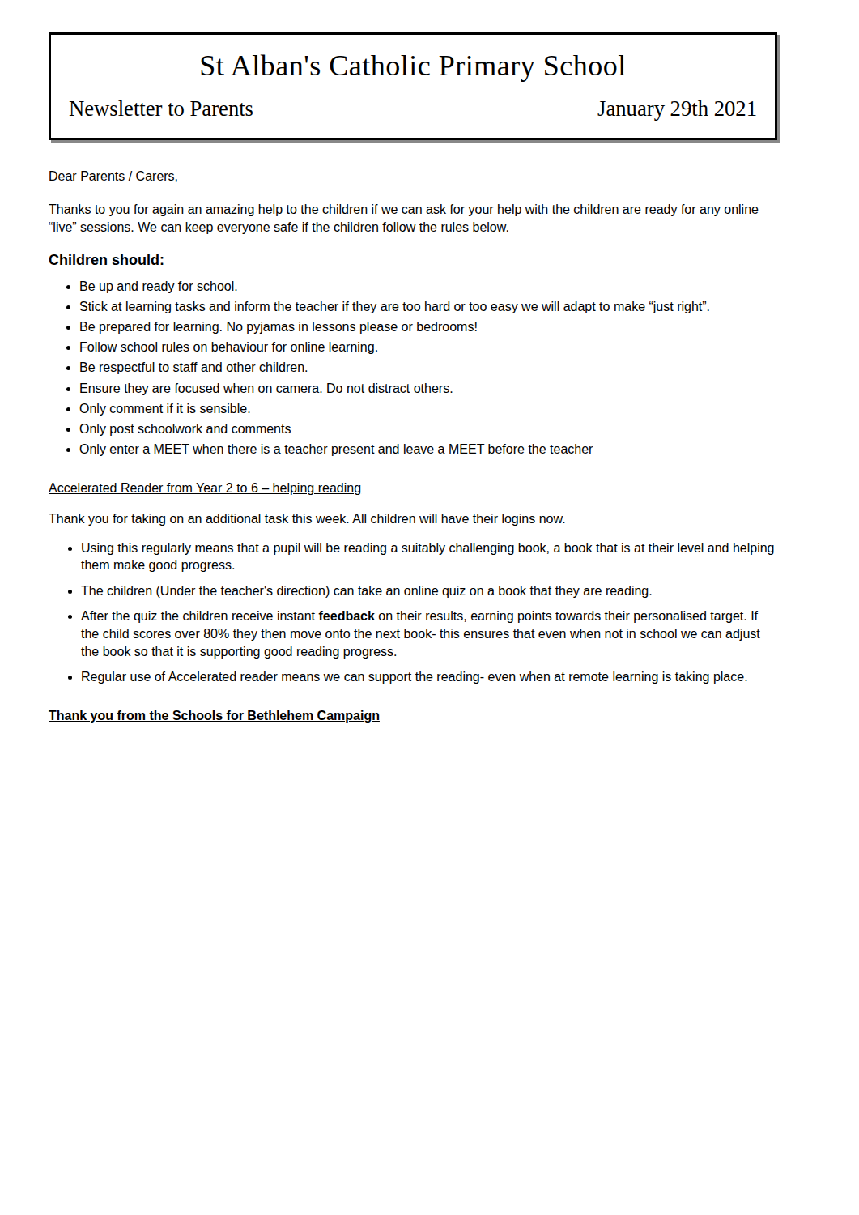St Alban's Catholic Primary School
Newsletter to Parents January 29th 2021
Dear Parents / Carers,
Thanks to you for again an amazing help to the children if we can ask for your help with the children are ready for any online “live” sessions. We can keep everyone safe if the children follow the rules below.
Children should:
Be up and ready for school.
Stick at learning tasks and inform the teacher if they are too hard or too easy we will adapt to make “just right”.
Be prepared for learning. No pyjamas in lessons please or bedrooms!
Follow school rules on behaviour for online learning.
Be respectful to staff and other children.
Ensure they are focused when on camera. Do not distract others.
Only comment if it is sensible.
Only post schoolwork and comments
Only enter a MEET when there is a teacher present and leave a MEET before the teacher
Accelerated Reader from Year 2 to 6 – helping reading
Thank you for taking on an additional task this week. All children will have their logins now.
Using this regularly means that a pupil will be reading a suitably challenging book, a book that is at their level and helping them make good progress.
The children (Under the teacher's direction) can take an online quiz on a book that they are reading.
After the quiz the children receive instant feedback on their results, earning points towards their personalised target. If the child scores over 80% they then move onto the next book- this ensures that even when not in school we can adjust the book so that it is supporting good reading progress.
Regular use of Accelerated reader means we can support the reading- even when at remote learning is taking place.
Thank you from the Schools for Bethlehem Campaign